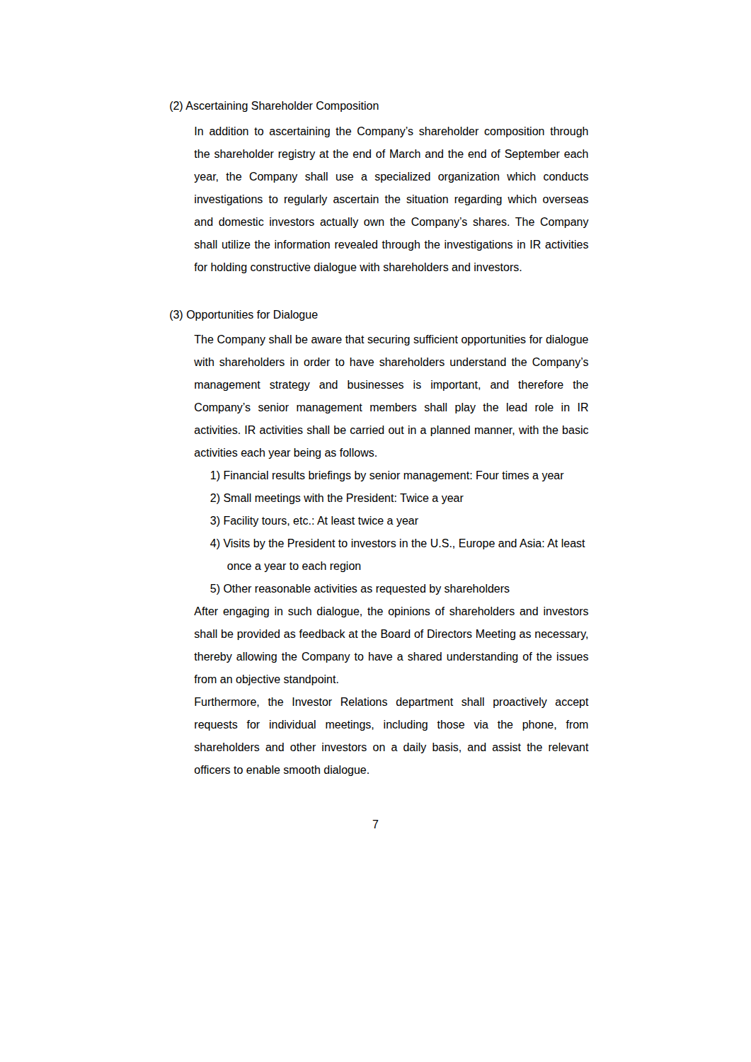(2) Ascertaining Shareholder Composition
In addition to ascertaining the Company’s shareholder composition through the shareholder registry at the end of March and the end of September each year, the Company shall use a specialized organization which conducts investigations to regularly ascertain the situation regarding which overseas and domestic investors actually own the Company’s shares. The Company shall utilize the information revealed through the investigations in IR activities for holding constructive dialogue with shareholders and investors.
(3) Opportunities for Dialogue
The Company shall be aware that securing sufficient opportunities for dialogue with shareholders in order to have shareholders understand the Company’s management strategy and businesses is important, and therefore the Company’s senior management members shall play the lead role in IR activities. IR activities shall be carried out in a planned manner, with the basic activities each year being as follows.
1) Financial results briefings by senior management: Four times a year
2) Small meetings with the President: Twice a year
3) Facility tours, etc.: At least twice a year
4) Visits by the President to investors in the U.S., Europe and Asia: At least once a year to each region
5) Other reasonable activities as requested by shareholders
After engaging in such dialogue, the opinions of shareholders and investors shall be provided as feedback at the Board of Directors Meeting as necessary, thereby allowing the Company to have a shared understanding of the issues from an objective standpoint.
Furthermore, the Investor Relations department shall proactively accept requests for individual meetings, including those via the phone, from shareholders and other investors on a daily basis, and assist the relevant officers to enable smooth dialogue.
7